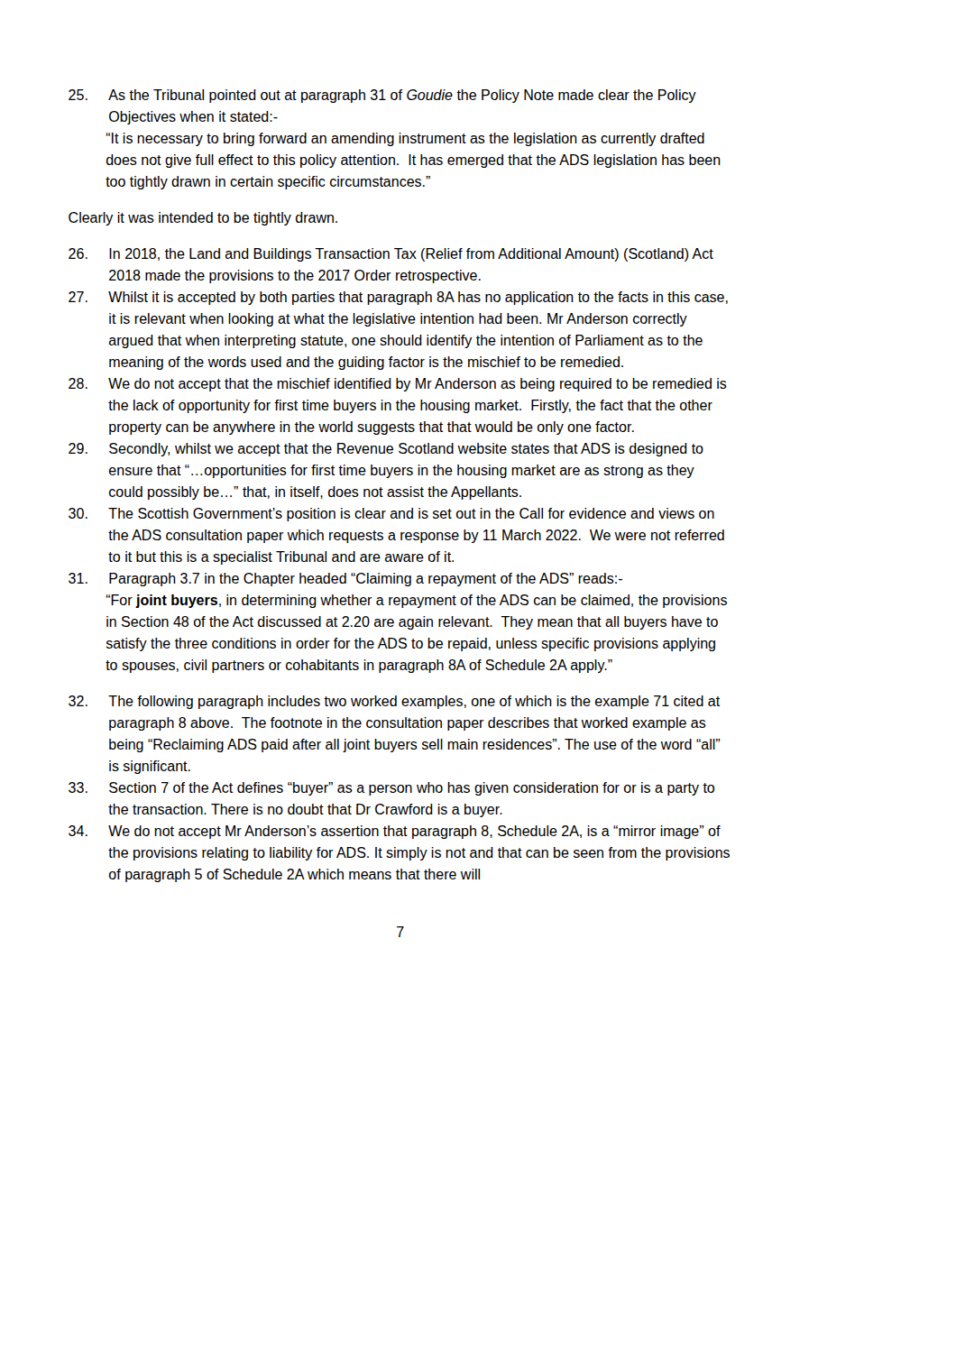25. As the Tribunal pointed out at paragraph 31 of Goudie the Policy Note made clear the Policy Objectives when it stated:-
“It is necessary to bring forward an amending instrument as the legislation as currently drafted does not give full effect to this policy attention. It has emerged that the ADS legislation has been too tightly drawn in certain specific circumstances.”
Clearly it was intended to be tightly drawn.
26. In 2018, the Land and Buildings Transaction Tax (Relief from Additional Amount) (Scotland) Act 2018 made the provisions to the 2017 Order retrospective.
27. Whilst it is accepted by both parties that paragraph 8A has no application to the facts in this case, it is relevant when looking at what the legislative intention had been. Mr Anderson correctly argued that when interpreting statute, one should identify the intention of Parliament as to the meaning of the words used and the guiding factor is the mischief to be remedied.
28. We do not accept that the mischief identified by Mr Anderson as being required to be remedied is the lack of opportunity for first time buyers in the housing market. Firstly, the fact that the other property can be anywhere in the world suggests that that would be only one factor.
29. Secondly, whilst we accept that the Revenue Scotland website states that ADS is designed to ensure that “…opportunities for first time buyers in the housing market are as strong as they could possibly be…” that, in itself, does not assist the Appellants.
30. The Scottish Government’s position is clear and is set out in the Call for evidence and views on the ADS consultation paper which requests a response by 11 March 2022. We were not referred to it but this is a specialist Tribunal and are aware of it.
31. Paragraph 3.7 in the Chapter headed “Claiming a repayment of the ADS” reads:-
“For joint buyers, in determining whether a repayment of the ADS can be claimed, the provisions in Section 48 of the Act discussed at 2.20 are again relevant. They mean that all buyers have to satisfy the three conditions in order for the ADS to be repaid, unless specific provisions applying to spouses, civil partners or cohabitants in paragraph 8A of Schedule 2A apply.”
32. The following paragraph includes two worked examples, one of which is the example 71 cited at paragraph 8 above. The footnote in the consultation paper describes that worked example as being “Reclaiming ADS paid after all joint buyers sell main residences”. The use of the word “all” is significant.
33. Section 7 of the Act defines “buyer” as a person who has given consideration for or is a party to the transaction. There is no doubt that Dr Crawford is a buyer.
34. We do not accept Mr Anderson’s assertion that paragraph 8, Schedule 2A, is a “mirror image” of the provisions relating to liability for ADS. It simply is not and that can be seen from the provisions of paragraph 5 of Schedule 2A which means that there will
7